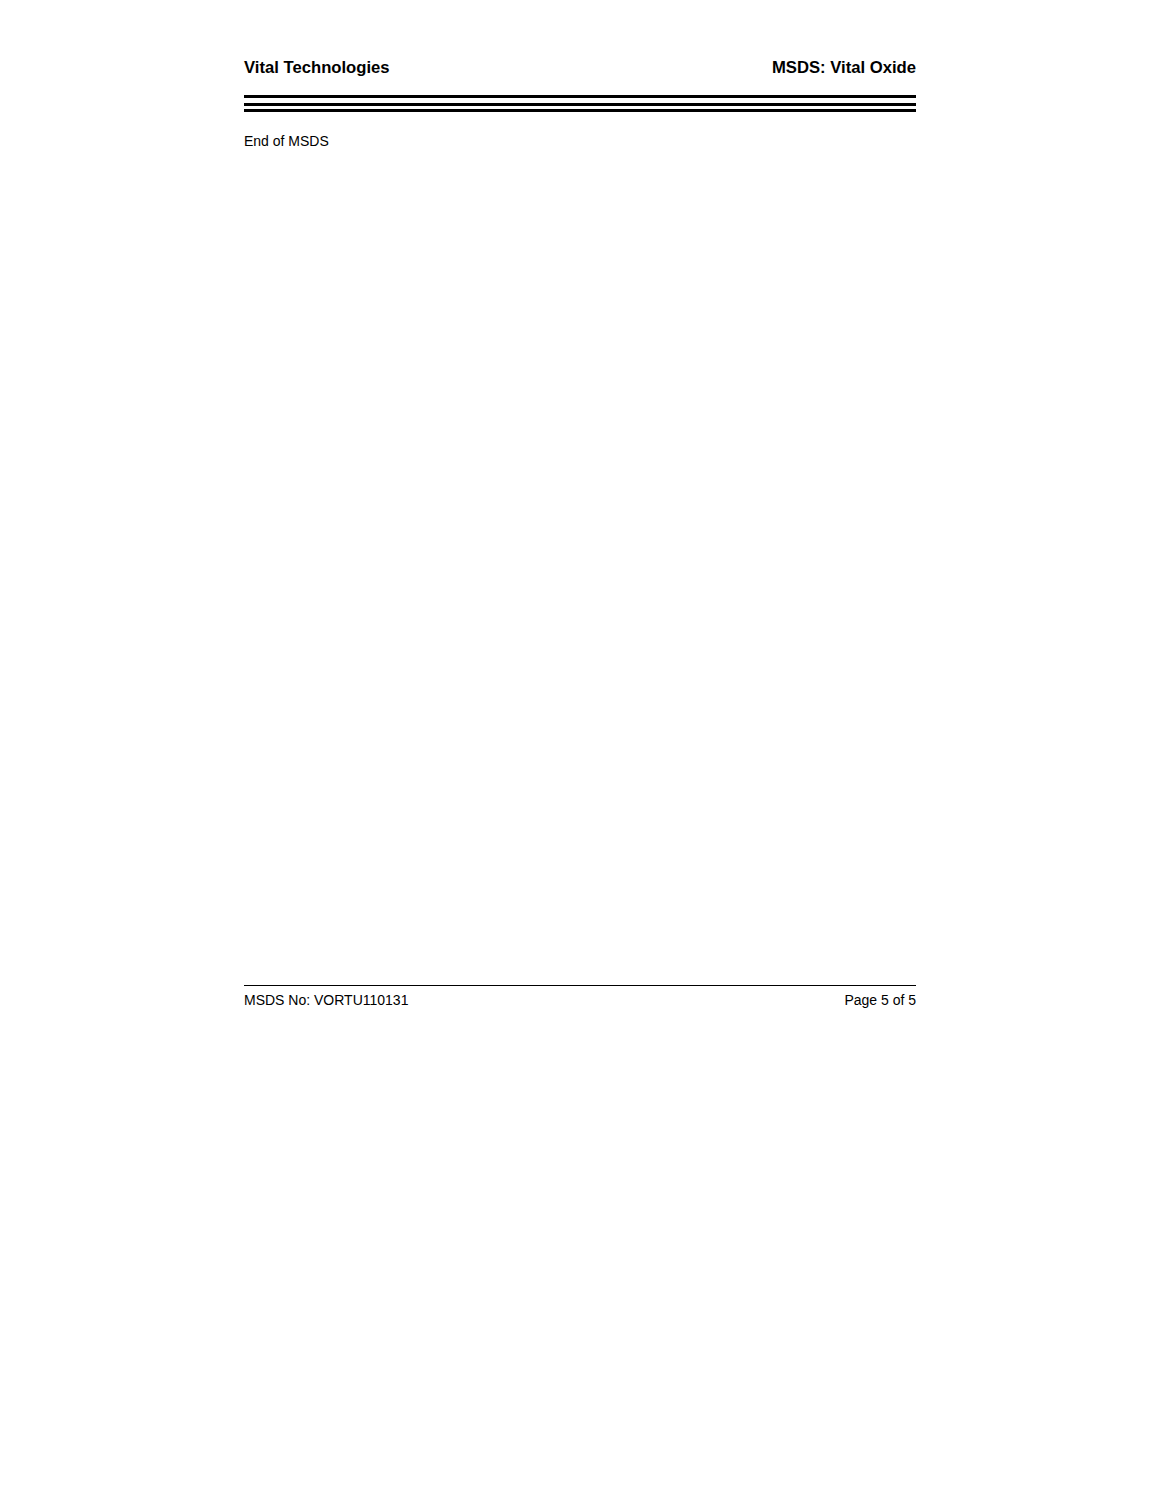Vital Technologies MSDS: Vital Oxide
End of MSDS
MSDS No: VORTU110131 Page 5 of 5